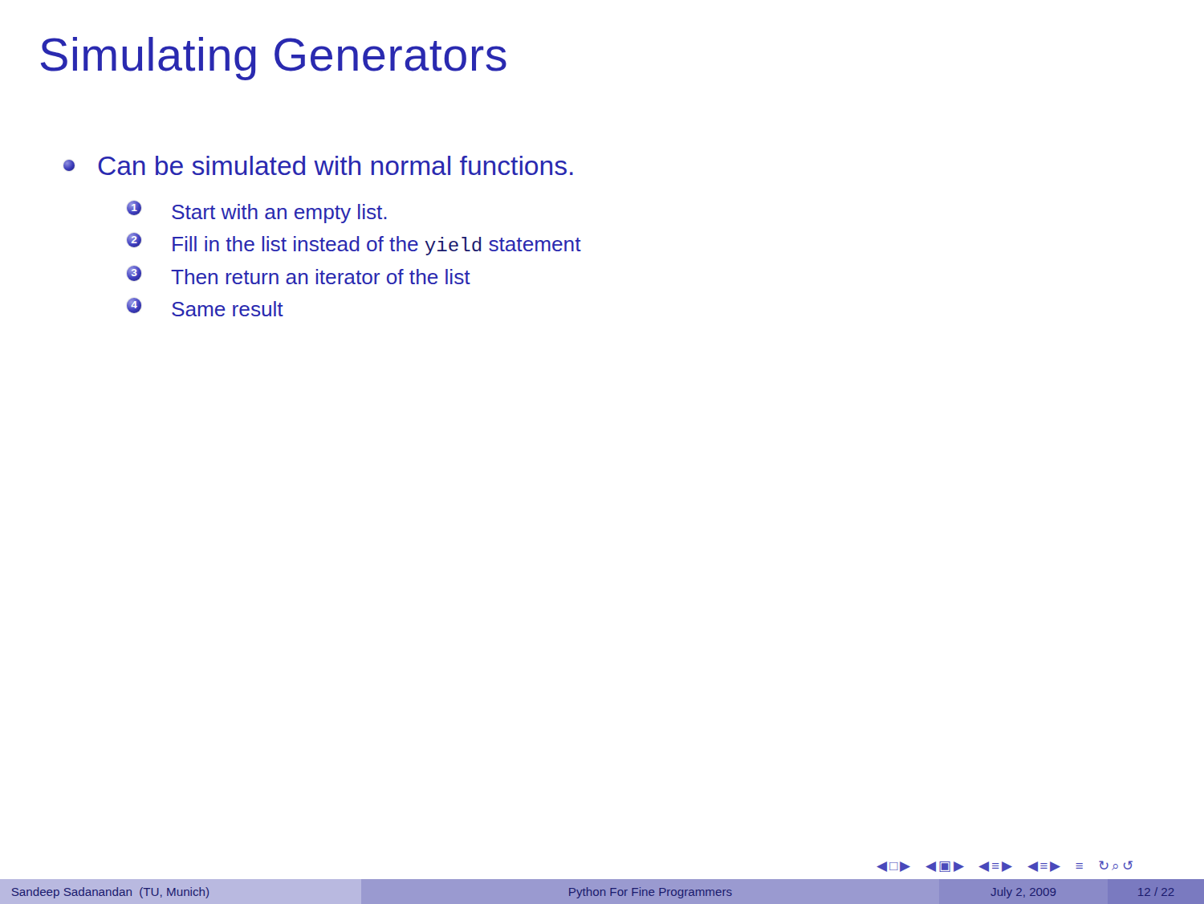Simulating Generators
Can be simulated with normal functions.
Start with an empty list.
Fill in the list instead of the yield statement
Then return an iterator of the list
Same result
◀□▶ ◀▣▶ ◀≡▶ ◀≡▶ ≡ ↻⌕↺
Sandeep Sadanandan (TU, Munich)
Python For Fine Programmers
July 2, 2009
12 / 22